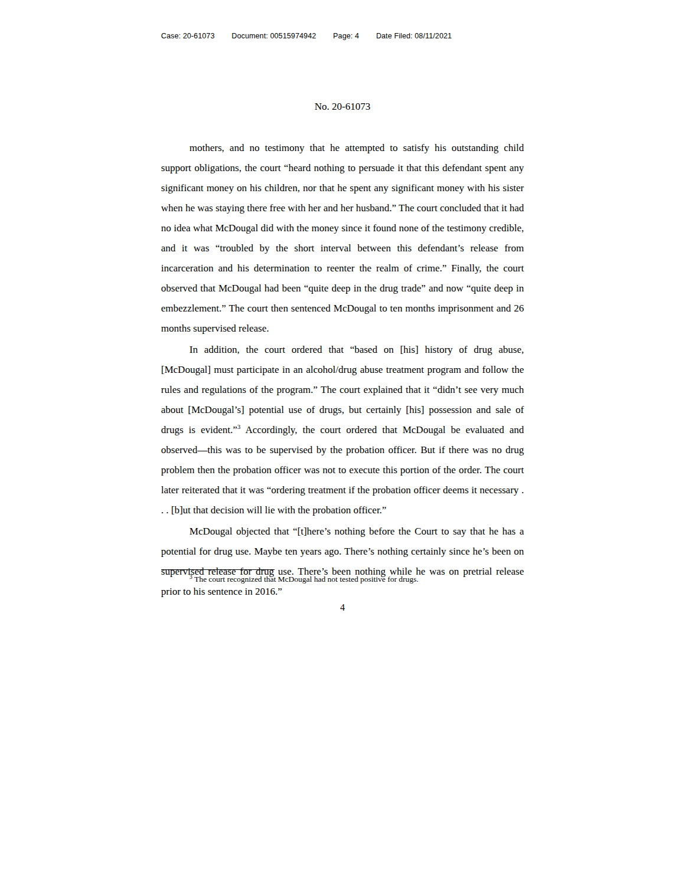Case: 20-61073 Document: 00515974942 Page: 4 Date Filed: 08/11/2021
No. 20-61073
mothers, and no testimony that he attempted to satisfy his outstanding child support obligations, the court “heard nothing to persuade it that this defendant spent any significant money on his children, nor that he spent any significant money with his sister when he was staying there free with her and her husband.” The court concluded that it had no idea what McDougal did with the money since it found none of the testimony credible, and it was “troubled by the short interval between this defendant’s release from incarceration and his determination to reenter the realm of crime.” Finally, the court observed that McDougal had been “quite deep in the drug trade” and now “quite deep in embezzlement.” The court then sentenced McDougal to ten months imprisonment and 26 months supervised release.
In addition, the court ordered that “based on [his] history of drug abuse, [McDougal] must participate in an alcohol/drug abuse treatment program and follow the rules and regulations of the program.” The court explained that it “didn’t see very much about [McDougal’s] potential use of drugs, but certainly [his] possession and sale of drugs is evident.”3 Accordingly, the court ordered that McDougal be evaluated and observed—this was to be supervised by the probation officer. But if there was no drug problem then the probation officer was not to execute this portion of the order. The court later reiterated that it was “ordering treatment if the probation officer deems it necessary . . . [b]ut that decision will lie with the probation officer.”
McDougal objected that “[t]here’s nothing before the Court to say that he has a potential for drug use. Maybe ten years ago. There’s nothing certainly since he’s been on supervised release for drug use. There’s been nothing while he was on pretrial release prior to his sentence in 2016.”
3 The court recognized that McDougal had not tested positive for drugs.
4